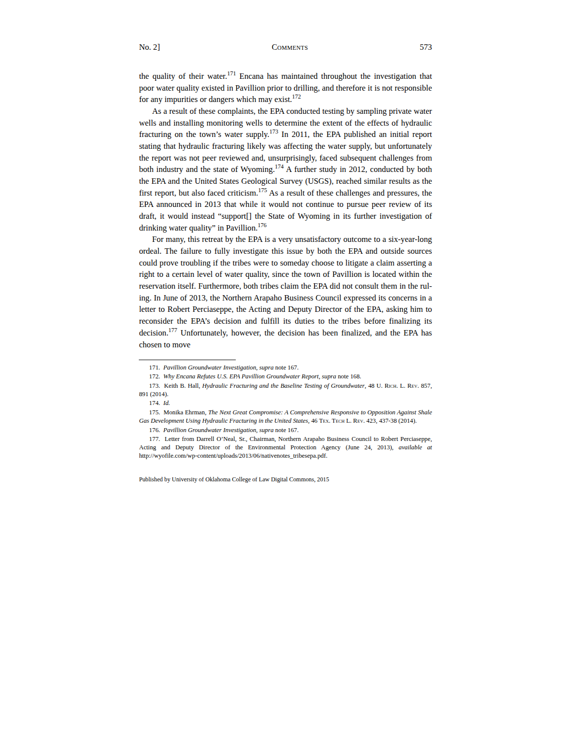No. 2]
Comments
573
the quality of their water.171 Encana has maintained throughout the investigation that poor water quality existed in Pavillion prior to drilling, and therefore it is not responsible for any impurities or dangers which may exist.172
As a result of these complaints, the EPA conducted testing by sampling private water wells and installing monitoring wells to determine the extent of the effects of hydraulic fracturing on the town’s water supply.173 In 2011, the EPA published an initial report stating that hydraulic fracturing likely was affecting the water supply, but unfortunately the report was not peer reviewed and, unsurprisingly, faced subsequent challenges from both industry and the state of Wyoming.174 A further study in 2012, conducted by both the EPA and the United States Geological Survey (USGS), reached similar results as the first report, but also faced criticism.175 As a result of these challenges and pressures, the EPA announced in 2013 that while it would not continue to pursue peer review of its draft, it would instead “support[] the State of Wyoming in its further investigation of drinking water quality” in Pavillion.176
For many, this retreat by the EPA is a very unsatisfactory outcome to a six-year-long ordeal. The failure to fully investigate this issue by both the EPA and outside sources could prove troubling if the tribes were to someday choose to litigate a claim asserting a right to a certain level of water quality, since the town of Pavillion is located within the reservation itself. Furthermore, both tribes claim the EPA did not consult them in the ruling. In June of 2013, the Northern Arapaho Business Council expressed its concerns in a letter to Robert Perciaseppe, the Acting and Deputy Director of the EPA, asking him to reconsider the EPA’s decision and fulfill its duties to the tribes before finalizing its decision.177 Unfortunately, however, the decision has been finalized, and the EPA has chosen to move
171. Pavillion Groundwater Investigation, supra note 167.
172. Why Encana Refutes U.S. EPA Pavillion Groundwater Report, supra note 168.
173. Keith B. Hall, Hydraulic Fracturing and the Baseline Testing of Groundwater, 48 U. Rich. L. Rev. 857, 891 (2014).
174. Id.
175. Monika Ehrman, The Next Great Compromise: A Comprehensive Responsive to Opposition Against Shale Gas Development Using Hydraulic Fracturing in the United States, 46 Tex. Tech L. Rev. 423, 437-38 (2014).
176. Pavillion Groundwater Investigation, supra note 167.
177. Letter from Darrell O’Neal, Sr., Chairman, Northern Arapaho Business Council to Robert Perciaseppe, Acting and Deputy Director of the Environmental Protection Agency (June 24, 2013), available at http://wyofile.com/wp-content/uploads/2013/06/nativenotes_tribesepa.pdf.
Published by University of Oklahoma College of Law Digital Commons, 2015